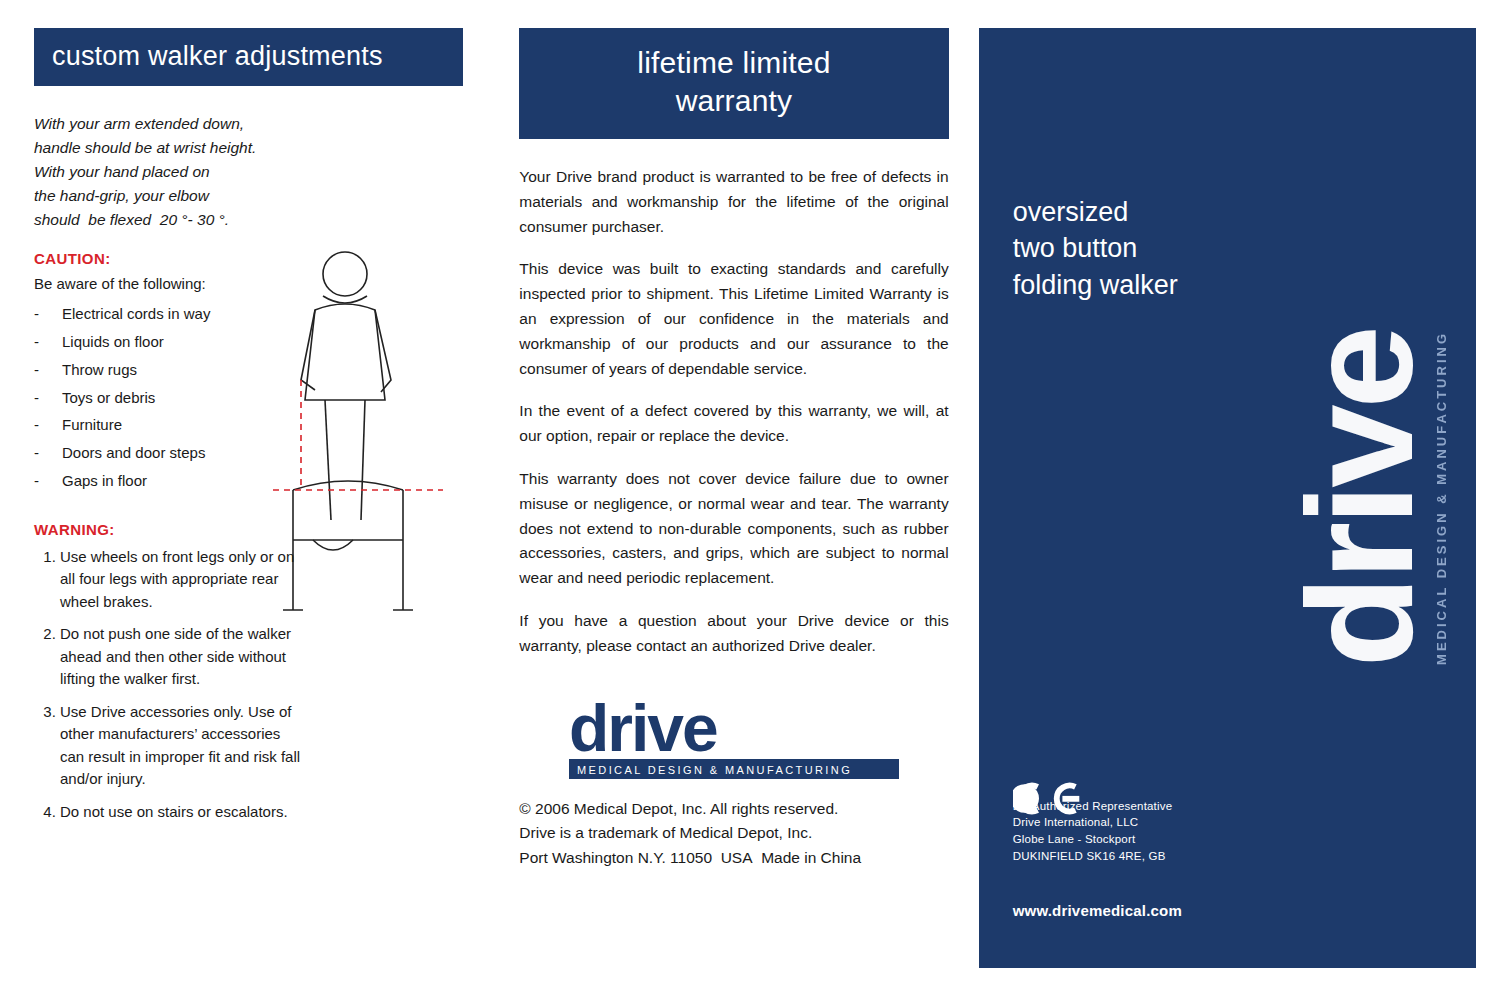custom walker adjustments
With your arm extended down,
handle should be at wrist height.
With your hand placed on
the hand-grip, your elbow
should be flexed 20 °- 30 °.
CAUTION:
Be aware of the following:
Electrical cords in way
Liquids on floor
Throw rugs
Toys or debris
Furniture
Doors and door steps
Gaps in floor
WARNING:
Use wheels on front legs only or on all four legs with appropriate rear wheel brakes.
Do not push one side of the walker ahead and then other side without lifting the walker first.
Use Drive accessories only. Use of other manufacturers’ accessories can result in improper fit and risk fall and/or injury.
Do not use on stairs or escalators.
lifetime limited
warranty
Your Drive brand product is warranted to be free of defects in materials and workmanship for the lifetime of the original consumer purchaser.
This device was built to exacting standards and carefully inspected prior to shipment. This Lifetime Limited Warranty is an expression of our confidence in the materials and workmanship of our products and our assurance to the consumer of years of dependable service.
In the event of a defect covered by this warranty, we will, at our option, repair or replace the device.
This warranty does not cover device failure due to owner misuse or negligence, or normal wear and tear. The warranty does not extend to non-durable components, such as rubber accessories, casters, and grips, which are subject to normal wear and need periodic replacement.
If you have a question about your Drive device or this warranty, please contact an authorized Drive dealer.
© 2006 Medical Depot, Inc. All rights reserved.
Drive is a trademark of Medical Depot, Inc.
Port Washington N.Y. 11050 USA Made in China
oversized
two button
folding walker
EU Authorized Representative
Drive International, LLC
Globe Lane - Stockport
DUKINFIELD SK16 4RE, GB
www.drivemedical.com
drive MEDICAL DESIGN & MANUFACTURING